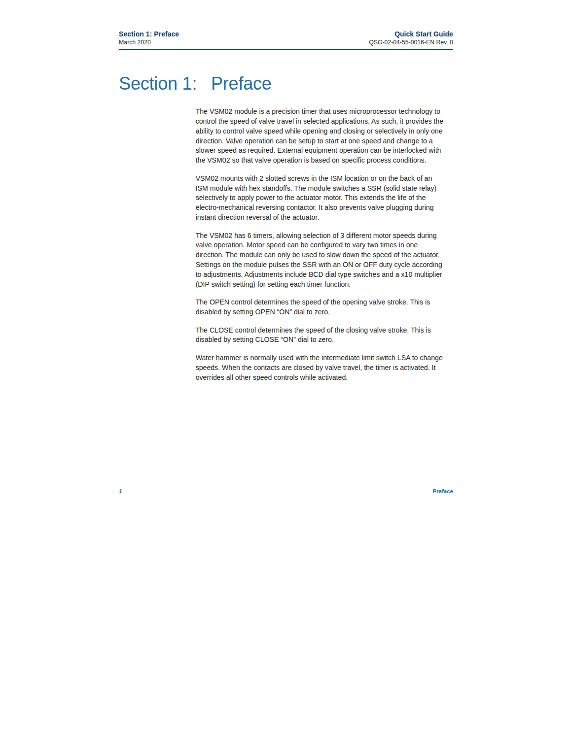Section 1: Preface
March 2020
Quick Start Guide
QSG-02-04-55-0016-EN Rev. 0
Section 1: Preface
The VSM02 module is a precision timer that uses microprocessor technology to control the speed of valve travel in selected applications. As such, it provides the ability to control valve speed while opening and closing or selectively in only one direction. Valve operation can be setup to start at one speed and change to a slower speed as required. External equipment operation can be interlocked with the VSM02 so that valve operation is based on specific process conditions.
VSM02 mounts with 2 slotted screws in the ISM location or on the back of an ISM module with hex standoffs. The module switches a SSR (solid state relay) selectively to apply power to the actuator motor. This extends the life of the electro-mechanical reversing contactor. It also prevents valve plugging during instant direction reversal of the actuator.
The VSM02 has 6 timers, allowing selection of 3 different motor speeds during valve operation. Motor speed can be configured to vary two times in one direction. The module can only be used to slow down the speed of the actuator. Settings on the module pulses the SSR with an ON or OFF duty cycle according to adjustments. Adjustments include BCD dial type switches and a x10 multiplier (DIP switch setting) for setting each timer function.
The OPEN control determines the speed of the opening valve stroke. This is disabled by setting OPEN “ON” dial to zero.
The CLOSE control determines the speed of the closing valve stroke. This is disabled by setting CLOSE “ON” dial to zero.
Water hammer is normally used with the intermediate limit switch LSA to change speeds. When the contacts are closed by valve travel, the timer is activated. It overrides all other speed controls while activated.
1
Preface